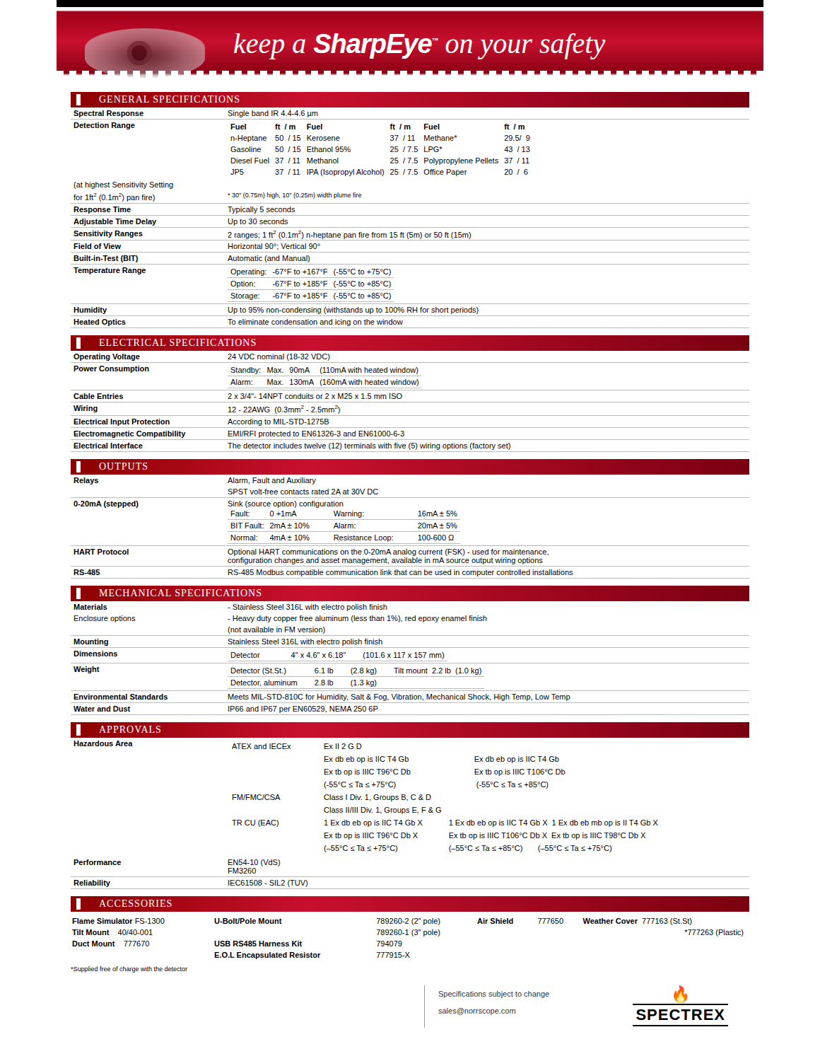keep a SharpEye™ on your safety
GENERAL SPECIFICATIONS
| Spectral Response | Single band IR 4.4-4.6 µm |
| Detection Range | / Fuel / ft / m / Fuel / ft / m / Fuel / ft / m / / n-Heptane / 50 / 15 / Kerosene / 37 / 11 / Methane* / 29.5/ 9 / / Gasoline / 50 / 15 / Ethanol 95% / 25 / 7.5 / LPG* / 43 / 13 / / Diesel Fuel / 37 / 11 / Methanol / 25 / 7.5 / Polypropylene Pellets / 37 / 11 / / JP5 / 37 / 11 / IPA (Isopropyl Alcohol) / 25 / 7.5 / Office Paper / 20 / 6 / |
| (at highest Sensitivity Setting | |
| for 1ft 2 (0.1m 2 ) pan fire) | * 30" (0.75m) high, 10" (0.25m) width plume fire |
| Response Time | Typically 5 seconds |
| Adjustable Time Delay | Up to 30 seconds |
| Sensitivity Ranges | 2 ranges; 1 ft 2 (0.1m 2 ) n-heptane pan fire from 15 ft (5m) or 50 ft (15m) |
| Field of View | Horizontal 90°; Vertical 90° |
| Built-in-Test (BIT) | Automatic (and Manual) |
| Temperature Range | / Operating: / -67°F to +167°F / (-55°C to +75°C) / / Option: / -67°F to +185°F / (-55°C to +85°C) / / Storage: / -67°F to +185°F / (-55°C to +85°C) / |
| Humidity | Up to 95% non-condensing (withstands up to 100% RH for short periods) |
| Heated Optics | To eliminate condensation and icing on the window |
ELECTRICAL SPECIFICATIONS
| Operating Voltage | 24 VDC nominal (18-32 VDC) |
| Power Consumption | / Standby: / Max. / 90mA / (110mA with heated window) / / Alarm: / Max. / 130mA / (160mA with heated window) / |
| Cable Entries | 2 x 3/4"- 14NPT conduits or 2 x M25 x 1.5 mm ISO |
| Wiring | 12 - 22AWG (0.3mm 2 - 2.5mm 2 ) |
| Electrical Input Protection | According to MIL-STD-1275B |
| Electromagnetic Compatibility | EMI/RFI protected to EN61326-3 and EN61000-6-3 |
| Electrical Interface | The detector includes twelve (12) terminals with five (5) wiring options (factory set) |
OUTPUTS
| Relays | Alarm, Fault and Auxiliary |
| | SPST volt-free contacts rated 2A at 30V DC |
| 0-20mA (stepped) | Sink (source option) configuration / Fault: / 0 +1mA / Warning: / 16mA ± 5% / / BIT Fault: / 2mA ± 10% / Alarm: / 20mA ± 5% / / Normal: / 4mA ± 10% / Resistance Loop: / 100-600 Ω / |
| HART Protocol | Optional HART communications on the 0-20mA analog current (FSK) - used for maintenance, configuration changes and asset management, available in mA source output wiring options |
| RS-485 | RS-485 Modbus compatible communication link that can be used in computer controlled installations |
MECHANICAL SPECIFICATIONS
| Materials | - Stainless Steel 316L with electro polish finish |
| Enclosure options | - Heavy duty copper free aluminum (less than 1%), red epoxy enamel finish |
| | (not available in FM version) |
| Mounting | Stainless Steel 316L with electro polish finish |
| Dimensions | / Detector / 4" x 4.6" x 6.18" / (101.6 x 117 x 157 mm) / |
| Weight | / Detector (St.St.) / 6.1 lb / (2.8 kg) / Tilt mount 2.2 lb (1.0 kg) / / Detector, aluminum / 2.8 lb / (1.3 kg) / / |
| Environmental Standards | Meets MIL-STD-810C for Humidity, Salt & Fog, Vibration, Mechanical Shock, High Temp, Low Temp |
| Water and Dust | IP66 and IP67 per EN60529, NEMA 250 6P |
APPROVALS
| Hazardous Area | / ATEX and IECEx / Ex II 2 G D / / / / Ex db eb op is IIC T4 Gb / Ex db eb op is IIC T4 Gb / / / Ex tb op is IIIC T96°C Db / Ex tb op is IIIC T106°C Db / / / (-55°C ≤ Ta ≤ +75°C) / (-55°C ≤ Ta ≤ +85°C) / / FM/FMC/CSA / Class I Div. 1, Groups B, C & D / / / / Class II/III Div. 1, Groups E, F & G / / / TR CU (EAC) / 1 Ex db eb op is IIC T4 Gb X / 1 Ex db eb op is IIC T4 Gb X 1 Ex db eb mb op is II T4 Gb X / / / Ex tb op is IIIC T96°C Db X / Ex tb op is IIIC T106°C Db X Ex tb op is IIIC T98°C Db X / / / (–55°C ≤ Ta ≤ +75°C) / (–55°C ≤ Ta ≤ +85°C) (–55°C ≤ Ta ≤ +75°C) / |
| Performance | EN54-10 (VdS) FM3260 |
| Reliability | IEC61508 - SIL2 (TUV) |
ACCESSORIES
| Flame Simulator FS-1300 | U-Bolt/Pole Mount | 789260-2 (2" pole) | Air Shield | 777650 | Weather Cover 777163 (St.St) |
| Tilt Mount 40/40-001 | | 789260-1 (3" pole) | | | *777263 (Plastic) |
| Duct Mount 777670 | USB RS485 Harness Kit | 794079 | | | |
| | E.O.L Encapsulated Resistor | 777915-X | | | |
*Supplied free of charge with the detector
Specifications subject to change
sales@norrscope.com
🔥
SPECTREX